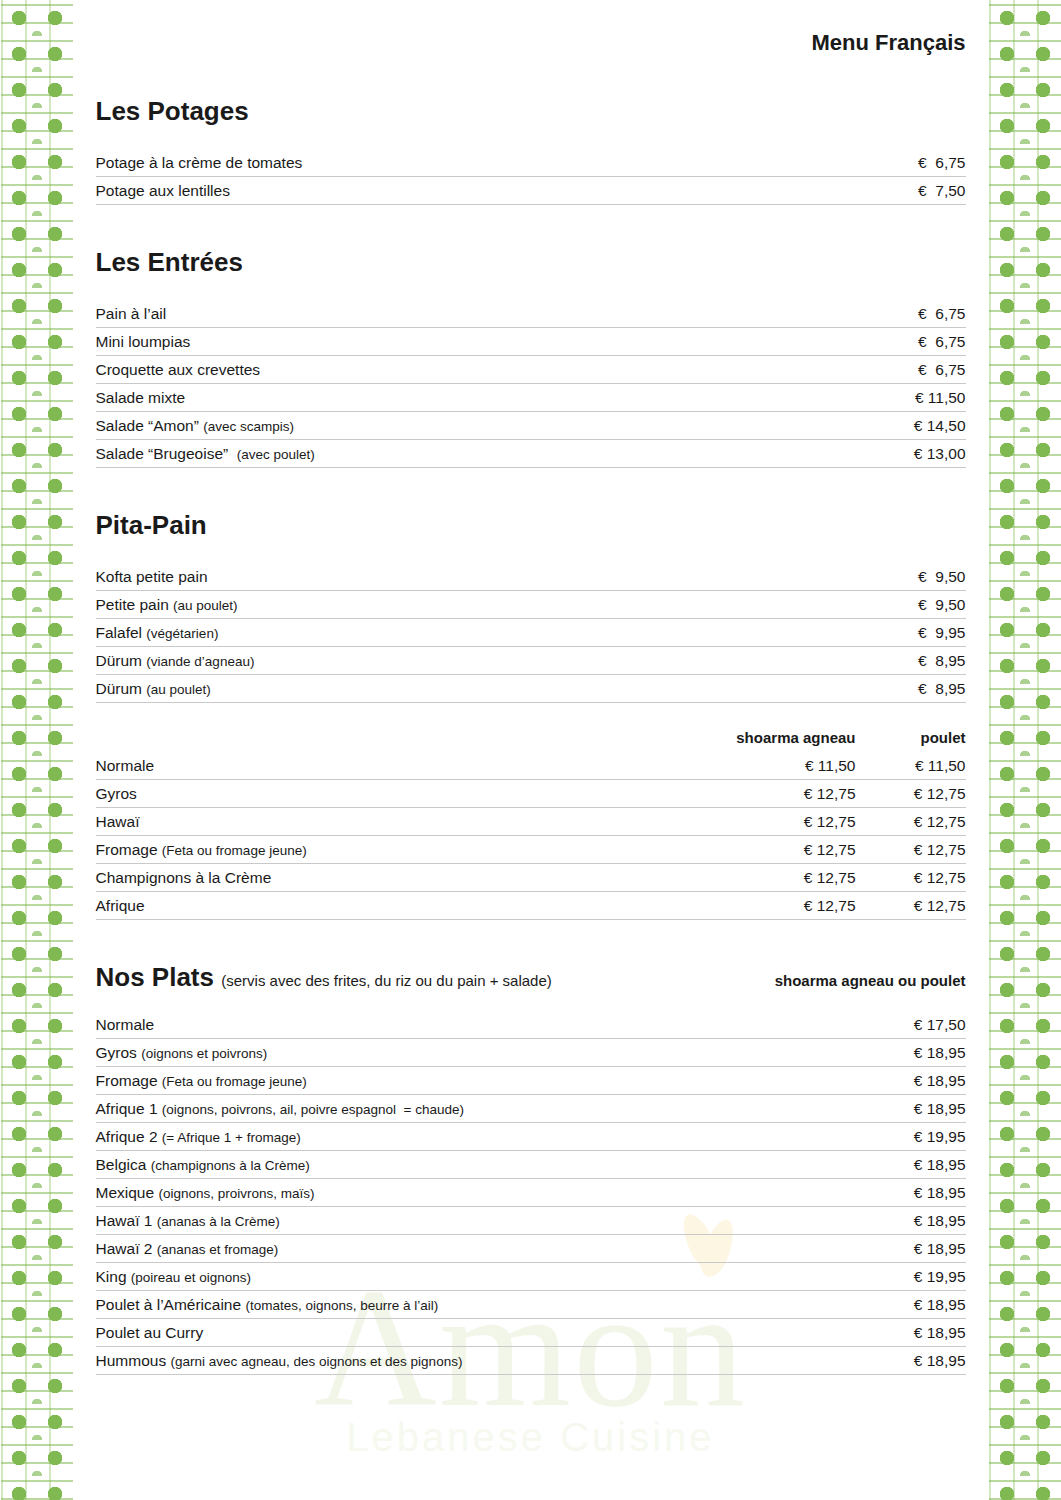Amon
Lebanese Cuisine
Menu Français
Les Potages
| Potage à la crème de tomates | € 6,75 |
| Potage aux lentilles | € 7,50 |
Les Entrées
| Pain à l’ail | € 6,75 |
| Mini loumpias | € 6,75 |
| Croquette aux crevettes | € 6,75 |
| Salade mixte | € 11,50 |
| Salade “Amon” (avec scampis) | € 14,50 |
| Salade “Brugeoise” (avec poulet) | € 13,00 |
Pita-Pain
| Kofta petite pain | € 9,50 |
| Petite pain (au poulet) | € 9,50 |
| Falafel (végétarien) | € 9,95 |
| Dürum (viande d’agneau) | € 8,95 |
| Dürum (au poulet) | € 8,95 |
| | shoarma agneau | poulet |
| Normale | € 11,50 | € 11,50 |
| Gyros | € 12,75 | € 12,75 |
| Hawaï | € 12,75 | € 12,75 |
| Fromage (Feta ou fromage jeune) | € 12,75 | € 12,75 |
| Champignons à la Crème | € 12,75 | € 12,75 |
| Afrique | € 12,75 | € 12,75 |
Nos Plats (servis avec des frites, du riz ou du pain + salade)
shoarma agneau ou poulet
| Normale | € 17,50 |
| Gyros (oignons et poivrons) | € 18,95 |
| Fromage (Feta ou fromage jeune) | € 18,95 |
| Afrique 1 (oignons, poivrons, ail, poivre espagnol = chaude) | € 18,95 |
| Afrique 2 (= Afrique 1 + fromage) | € 19,95 |
| Belgica (champignons à la Crème) | € 18,95 |
| Mexique (oignons, proivrons, maïs) | € 18,95 |
| Hawaï 1 (ananas à la Crème) | € 18,95 |
| Hawaï 2 (ananas et fromage) | € 18,95 |
| King (poireau et oignons) | € 19,95 |
| Poulet à l’Américaine (tomates, oignons, beurre à l’ail) | € 18,95 |
| Poulet au Curry | € 18,95 |
| Hummous (garni avec agneau, des oignons et des pignons) | € 18,95 |